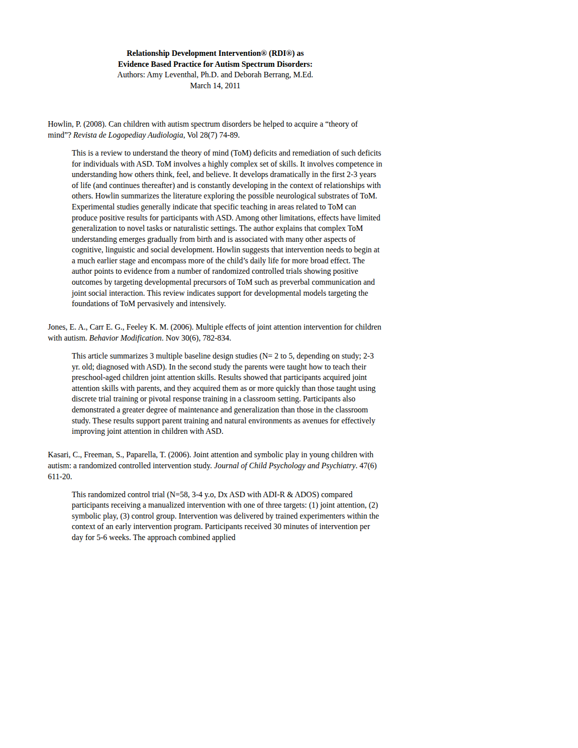Relationship Development Intervention® (RDI®) as
Evidence Based Practice for Autism Spectrum Disorders:
Authors: Amy Leventhal, Ph.D. and Deborah Berrang, M.Ed.
March 14, 2011
Howlin, P. (2008). Can children with autism spectrum disorders be helped to acquire a “theory of mind”? Revista de Logopediay Audiologia, Vol 28(7) 74-89.
This is a review to understand the theory of mind (ToM) deficits and remediation of such deficits for individuals with ASD. ToM involves a highly complex set of skills. It involves competence in understanding how others think, feel, and believe. It develops dramatically in the first 2-3 years of life (and continues thereafter) and is constantly developing in the context of relationships with others. Howlin summarizes the literature exploring the possible neurological substrates of ToM. Experimental studies generally indicate that specific teaching in areas related to ToM can produce positive results for participants with ASD. Among other limitations, effects have limited generalization to novel tasks or naturalistic settings. The author explains that complex ToM understanding emerges gradually from birth and is associated with many other aspects of cognitive, linguistic and social development. Howlin suggests that intervention needs to begin at a much earlier stage and encompass more of the child’s daily life for more broad effect. The author points to evidence from a number of randomized controlled trials showing positive outcomes by targeting developmental precursors of ToM such as preverbal communication and joint social interaction. This review indicates support for developmental models targeting the foundations of ToM pervasively and intensively.
Jones, E. A., Carr E. G., Feeley K. M. (2006). Multiple effects of joint attention intervention for children with autism. Behavior Modification. Nov 30(6), 782-834.
This article summarizes 3 multiple baseline design studies (N= 2 to 5, depending on study; 2-3 yr. old; diagnosed with ASD). In the second study the parents were taught how to teach their preschool-aged children joint attention skills. Results showed that participants acquired joint attention skills with parents, and they acquired them as or more quickly than those taught using discrete trial training or pivotal response training in a classroom setting. Participants also demonstrated a greater degree of maintenance and generalization than those in the classroom study. These results support parent training and natural environments as avenues for effectively improving joint attention in children with ASD.
Kasari, C., Freeman, S., Paparella, T. (2006). Joint attention and symbolic play in young children with autism: a randomized controlled intervention study. Journal of Child Psychology and Psychiatry. 47(6) 611-20.
This randomized control trial (N=58, 3-4 y.o, Dx ASD with ADI-R & ADOS) compared participants receiving a manualized intervention with one of three targets: (1) joint attention, (2) symbolic play, (3) control group. Intervention was delivered by trained experimenters within the context of an early intervention program. Participants received 30 minutes of intervention per day for 5-6 weeks. The approach combined applied